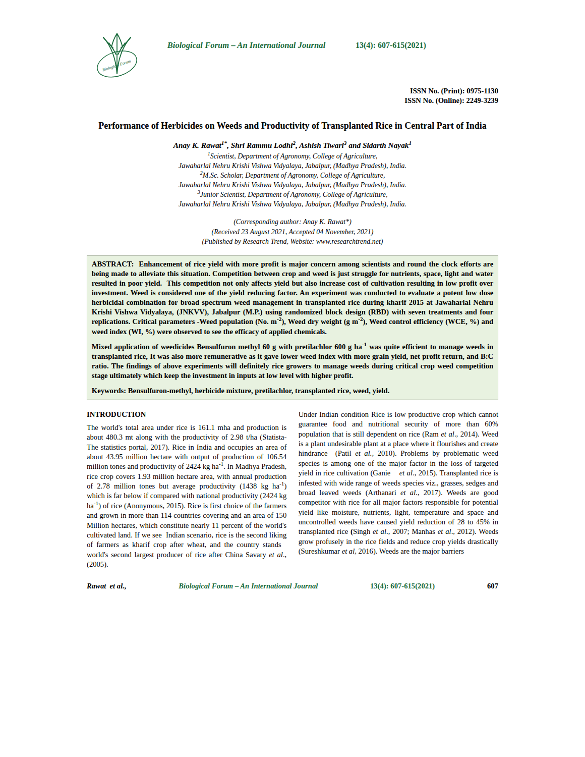Biological Forum
Biological Forum – An International Journal 13(4): 607-615(2021)
ISSN No. (Print): 0975-1130
ISSN No. (Online): 2249-3239
Performance of Herbicides on Weeds and Productivity of Transplanted Rice in Central Part of India
Anay K. Rawat1*, Shri Rammu Lodhi2, Ashish Tiwari3 and Sidarth Nayak1
1Scientist, Department of Agronomy, College of Agriculture,
Jawaharlal Nehru Krishi Vishwa Vidyalaya, Jabalpur, (Madhya Pradesh), India.
2M.Sc. Scholar, Department of Agronomy, College of Agriculture,
Jawaharlal Nehru Krishi Vishwa Vidyalaya, Jabalpur, (Madhya Pradesh), India.
3Junior Scientist, Department of Agronomy, College of Agriculture,
Jawaharlal Nehru Krishi Vishwa Vidyalaya, Jabalpur, (Madhya Pradesh), India.
(Corresponding author: Anay K. Rawat*)
(Received 23 August 2021, Accepted 04 November, 2021)
(Published by Research Trend, Website: www.researchtrend.net)
ABSTRACT: Enhancement of rice yield with more profit is major concern among scientists and round the clock efforts are being made to alleviate this situation. Competition between crop and weed is just struggle for nutrients, space, light and water resulted in poor yield. This competition not only affects yield but also increase cost of cultivation resulting in low profit over investment. Weed is considered one of the yield reducing factor. An experiment was conducted to evaluate a potent low dose herbicidal combination for broad spectrum weed management in transplanted rice during kharif 2015 at Jawaharlal Nehru Krishi Vishwa Vidyalaya, (JNKVV), Jabalpur (M.P.) using randomized block design (RBD) with seven treatments and four replications. Critical parameters -Weed population (No. m-2), Weed dry weight (g m-2), Weed control efficiency (WCE, %) and weed index (WI, %) were observed to see the efficacy of applied chemicals.
Mixed application of weedicides Bensulfuron methyl 60 g with pretilachlor 600 g ha-1 was quite efficient to manage weeds in transplanted rice, It was also more remunerative as it gave lower weed index with more grain yield, net profit return, and B:C ratio. The findings of above experiments will definitely rice growers to manage weeds during critical crop weed competition stage ultimately which keep the investment in inputs at low level with higher profit.
Keywords: Bensulfuron-methyl, herbicide mixture, pretilachlor, transplanted rice, weed, yield.
INTRODUCTION
The world's total area under rice is 161.1 mha and production is about 480.3 mt along with the productivity of 2.98 t/ha (Statista-The statistics portal, 2017). Rice in India and occupies an area of about 43.95 million hectare with output of production of 106.54 million tones and productivity of 2424 kg ha-1. In Madhya Pradesh, rice crop covers 1.93 million hectare area, with annual production of 2.78 million tones but average productivity (1438 kg ha-1) which is far below if compared with national productivity (2424 kg ha-1) of rice (Anonymous, 2015). Rice is first choice of the farmers and grown in more than 114 countries covering and an area of 150 Million hectares, which constitute nearly 11 percent of the world's cultivated land. If we see Indian scenario, rice is the second liking of farmers as kharif crop after wheat, and the country stands world's second largest producer of rice after China Savary et al., (2005).
Under Indian condition Rice is low productive crop which cannot guarantee food and nutritional security of more than 60% population that is still dependent on rice (Ram et al., 2014). Weed is a plant undesirable plant at a place where it flourishes and create hindrance (Patil et al., 2010). Problems by problematic weed species is among one of the major factor in the loss of targeted yield in rice cultivation (Ganie et al., 2015). Transplanted rice is infested with wide range of weeds species viz., grasses, sedges and broad leaved weeds (Arthanari et al., 2017). Weeds are good competitor with rice for all major factors responsible for potential yield like moisture, nutrients, light, temperature and space and uncontrolled weeds have caused yield reduction of 28 to 45% in transplanted rice (Singh et al., 2007; Manhas et al., 2012). Weeds grow profusely in the rice fields and reduce crop yields drastically (Sureshkumar et al, 2016). Weeds are the major barriers
Rawat et al., Biological Forum – An International Journal 13(4): 607-615(2021) 607